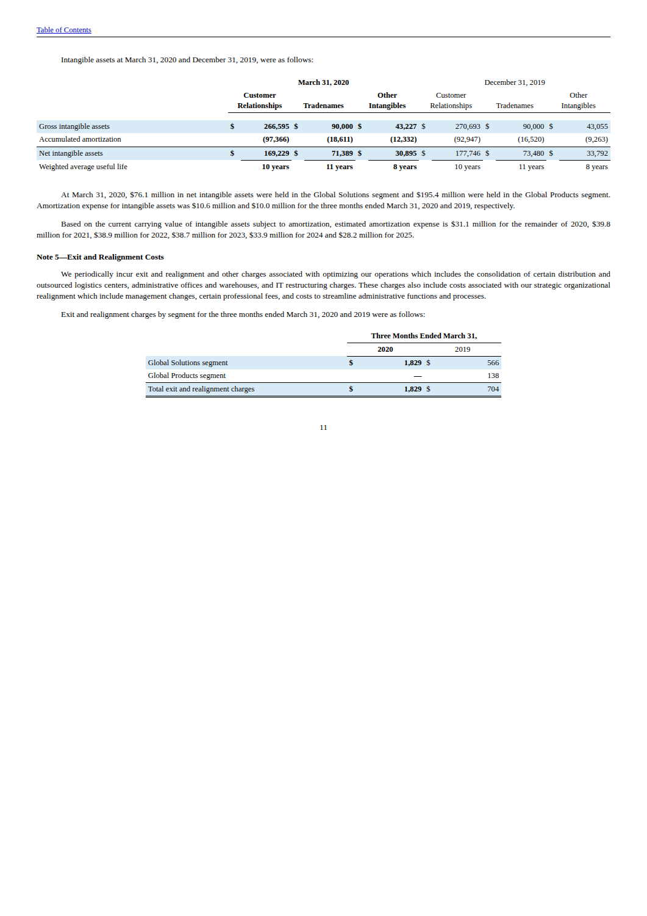Table of Contents
Intangible assets at March 31, 2020 and December 31, 2019, were as follows:
| | March 31, 2020 | December 31, 2019 |
| | Customer Relationships | Tradenames | Other Intangibles | Customer Relationships | Tradenames | Other Intangibles |
| Gross intangible assets | $ | 266,595 | $ | 90,000 | $ | 43,227 | $ | 270,693 | $ | 90,000 | $ | 43,055 |
| Accumulated amortization | | (97,366) | | (18,611) | | (12,332) | | (92,947) | | (16,520) | | (9,263) |
| Net intangible assets | $ | 169,229 | $ | 71,389 | $ | 30,895 | $ | 177,746 | $ | 73,480 | $ | 33,792 |
| Weighted average useful life | | 10 years | | 11 years | | 8 years | | 10 years | | 11 years | | 8 years |
At March 31, 2020, $76.1 million in net intangible assets were held in the Global Solutions segment and $195.4 million were held in the Global Products segment. Amortization expense for intangible assets was $10.6 million and $10.0 million for the three months ended March 31, 2020 and 2019, respectively.
Based on the current carrying value of intangible assets subject to amortization, estimated amortization expense is $31.1 million for the remainder of 2020, $39.8 million for 2021, $38.9 million for 2022, $38.7 million for 2023, $33.9 million for 2024 and $28.2 million for 2025.
Note 5—Exit and Realignment Costs
We periodically incur exit and realignment and other charges associated with optimizing our operations which includes the consolidation of certain distribution and outsourced logistics centers, administrative offices and warehouses, and IT restructuring charges. These charges also include costs associated with our strategic organizational realignment which include management changes, certain professional fees, and costs to streamline administrative functions and processes.
Exit and realignment charges by segment for the three months ended March 31, 2020 and 2019 were as follows:
| | Three Months Ended March 31, |
| | 2020 | 2019 |
| Global Solutions segment | $ | 1,829 | $ | 566 |
| Global Products segment | | — | | 138 |
| Total exit and realignment charges | $ | 1,829 | $ | 704 |
11